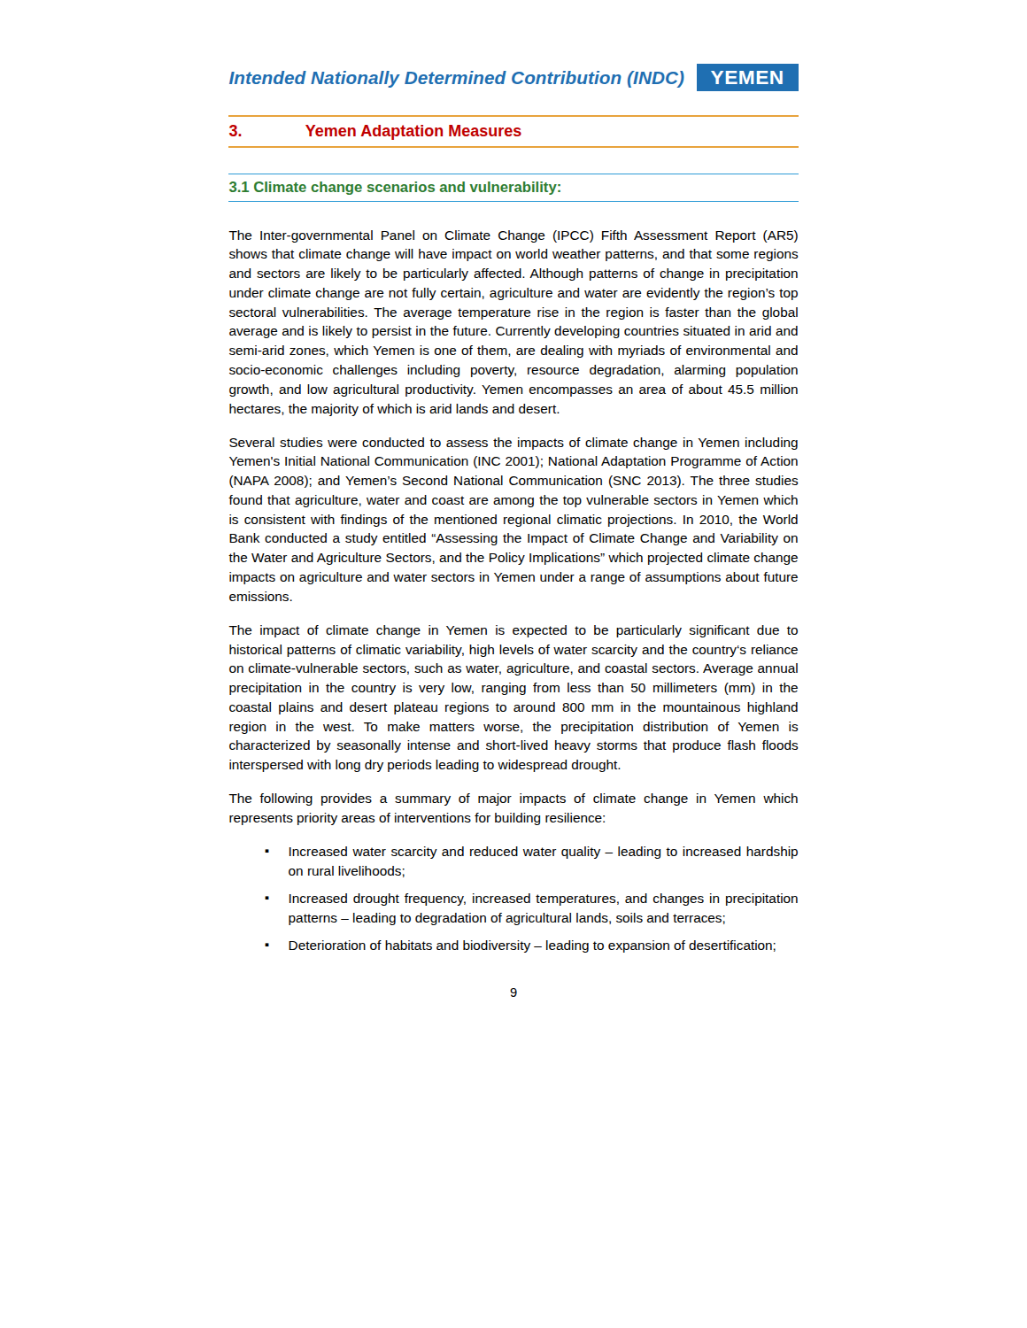Intended Nationally Determined Contribution (INDC)
YEMEN
3. Yemen Adaptation Measures
3.1 Climate change scenarios and vulnerability:
The Inter-governmental Panel on Climate Change (IPCC) Fifth Assessment Report (AR5) shows that climate change will have impact on world weather patterns, and that some regions and sectors are likely to be particularly affected. Although patterns of change in precipitation under climate change are not fully certain, agriculture and water are evidently the region’s top sectoral vulnerabilities. The average temperature rise in the region is faster than the global average and is likely to persist in the future. Currently developing countries situated in arid and semi-arid zones, which Yemen is one of them, are dealing with myriads of environmental and socio-economic challenges including poverty, resource degradation, alarming population growth, and low agricultural productivity. Yemen encompasses an area of about 45.5 million hectares, the majority of which is arid lands and desert.
Several studies were conducted to assess the impacts of climate change in Yemen including Yemen's Initial National Communication (INC 2001); National Adaptation Programme of Action (NAPA 2008); and Yemen’s Second National Communication (SNC 2013). The three studies found that agriculture, water and coast are among the top vulnerable sectors in Yemen which is consistent with findings of the mentioned regional climatic projections. In 2010, the World Bank conducted a study entitled “Assessing the Impact of Climate Change and Variability on the Water and Agriculture Sectors, and the Policy Implications” which projected climate change impacts on agriculture and water sectors in Yemen under a range of assumptions about future emissions.
The impact of climate change in Yemen is expected to be particularly significant due to historical patterns of climatic variability, high levels of water scarcity and the country‘s reliance on climate-vulnerable sectors, such as water, agriculture, and coastal sectors. Average annual precipitation in the country is very low, ranging from less than 50 millimeters (mm) in the coastal plains and desert plateau regions to around 800 mm in the mountainous highland region in the west. To make matters worse, the precipitation distribution of Yemen is characterized by seasonally intense and short-lived heavy storms that produce flash floods interspersed with long dry periods leading to widespread drought.
The following provides a summary of major impacts of climate change in Yemen which represents priority areas of interventions for building resilience:
Increased water scarcity and reduced water quality – leading to increased hardship on rural livelihoods;
Increased drought frequency, increased temperatures, and changes in precipitation patterns – leading to degradation of agricultural lands, soils and terraces;
Deterioration of habitats and biodiversity – leading to expansion of desertification;
9